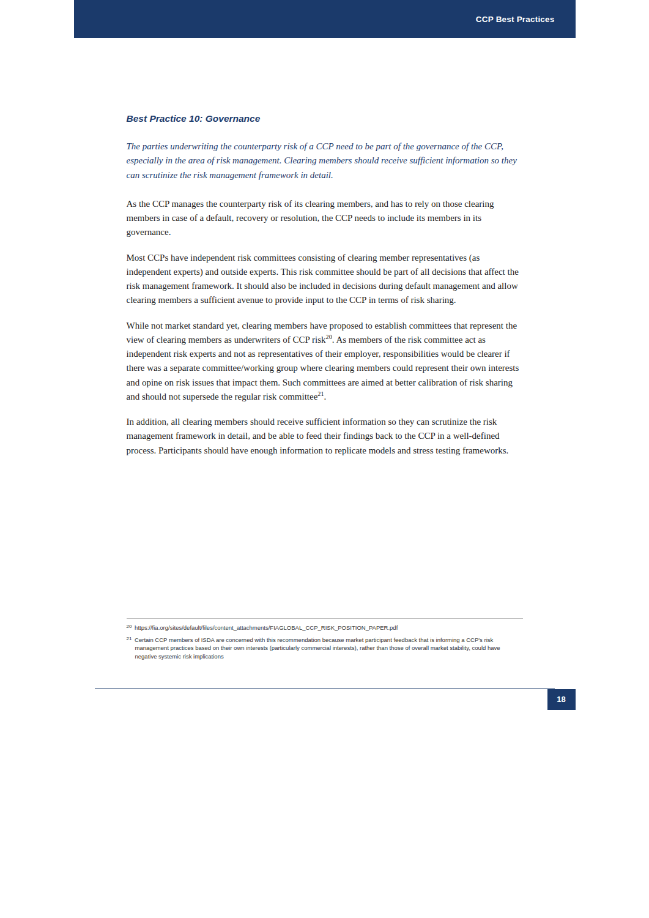CCP Best Practices
Best Practice 10: Governance
The parties underwriting the counterparty risk of a CCP need to be part of the governance of the CCP, especially in the area of risk management. Clearing members should receive sufficient information so they can scrutinize the risk management framework in detail.
As the CCP manages the counterparty risk of its clearing members, and has to rely on those clearing members in case of a default, recovery or resolution, the CCP needs to include its members in its governance.
Most CCPs have independent risk committees consisting of clearing member representatives (as independent experts) and outside experts. This risk committee should be part of all decisions that affect the risk management framework. It should also be included in decisions during default management and allow clearing members a sufficient avenue to provide input to the CCP in terms of risk sharing.
While not market standard yet, clearing members have proposed to establish committees that represent the view of clearing members as underwriters of CCP risk20. As members of the risk committee act as independent risk experts and not as representatives of their employer, responsibilities would be clearer if there was a separate committee/working group where clearing members could represent their own interests and opine on risk issues that impact them. Such committees are aimed at better calibration of risk sharing and should not supersede the regular risk committee21.
In addition, all clearing members should receive sufficient information so they can scrutinize the risk management framework in detail, and be able to feed their findings back to the CCP in a well-defined process. Participants should have enough information to replicate models and stress testing frameworks.
20 https://fia.org/sites/default/files/content_attachments/FIAGLOBAL_CCP_RISK_POSITION_PAPER.pdf
21 Certain CCP members of ISDA are concerned with this recommendation because market participant feedback that is informing a CCP's risk management practices based on their own interests (particularly commercial interests), rather than those of overall market stability, could have negative systemic risk implications
18